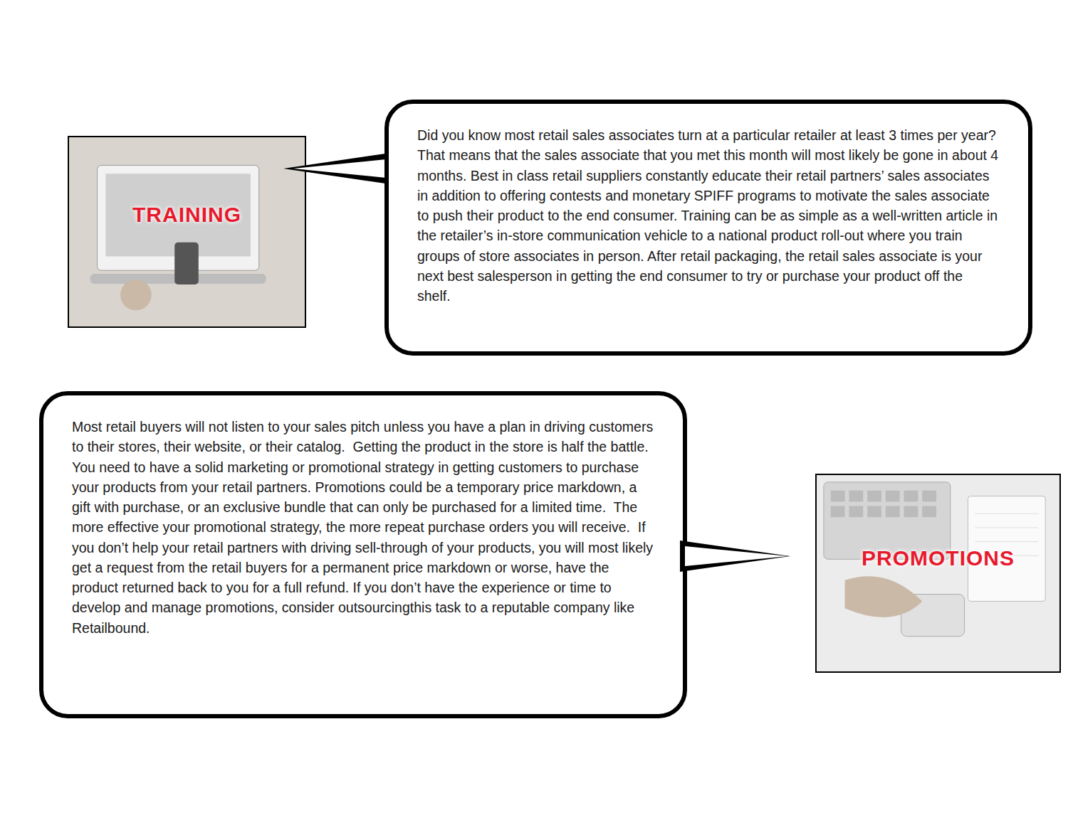TRAINING
Did you know most retail sales associates turn at a particular retailer at least 3 times per year? That means that the sales associate that you met this month will most likely be gone in about 4 months. Best in class retail suppliers constantly educate their retail partners’ sales associates in addition to offering contests and monetary SPIFF programs to motivate the sales associate to push their product to the end consumer. Training can be as simple as a well-written article in the retailer’s in-store communication vehicle to a national product roll-out where you train groups of store associates in person. After retail packaging, the retail sales associate is your next best salesperson in getting the end consumer to try or purchase your product off the shelf.
Most retail buyers will not listen to your sales pitch unless you have a plan in driving customers to their stores, their website, or their catalog. Getting the product in the store is half the battle. You need to have a solid marketing or promotional strategy in getting customers to purchase your products from your retail partners. Promotions could be a temporary price markdown, a gift with purchase, or an exclusive bundle that can only be purchased for a limited time. The more effective your promotional strategy, the more repeat purchase orders you will receive. If you don’t help your retail partners with driving sell-through of your products, you will most likely get a request from the retail buyers for a permanent price markdown or worse, have the product returned back to you for a full refund. If you don’t have the experience or time to develop and manage promotions, consider outsourcingthis task to a reputable company like Retailbound.
PROMOTIONS